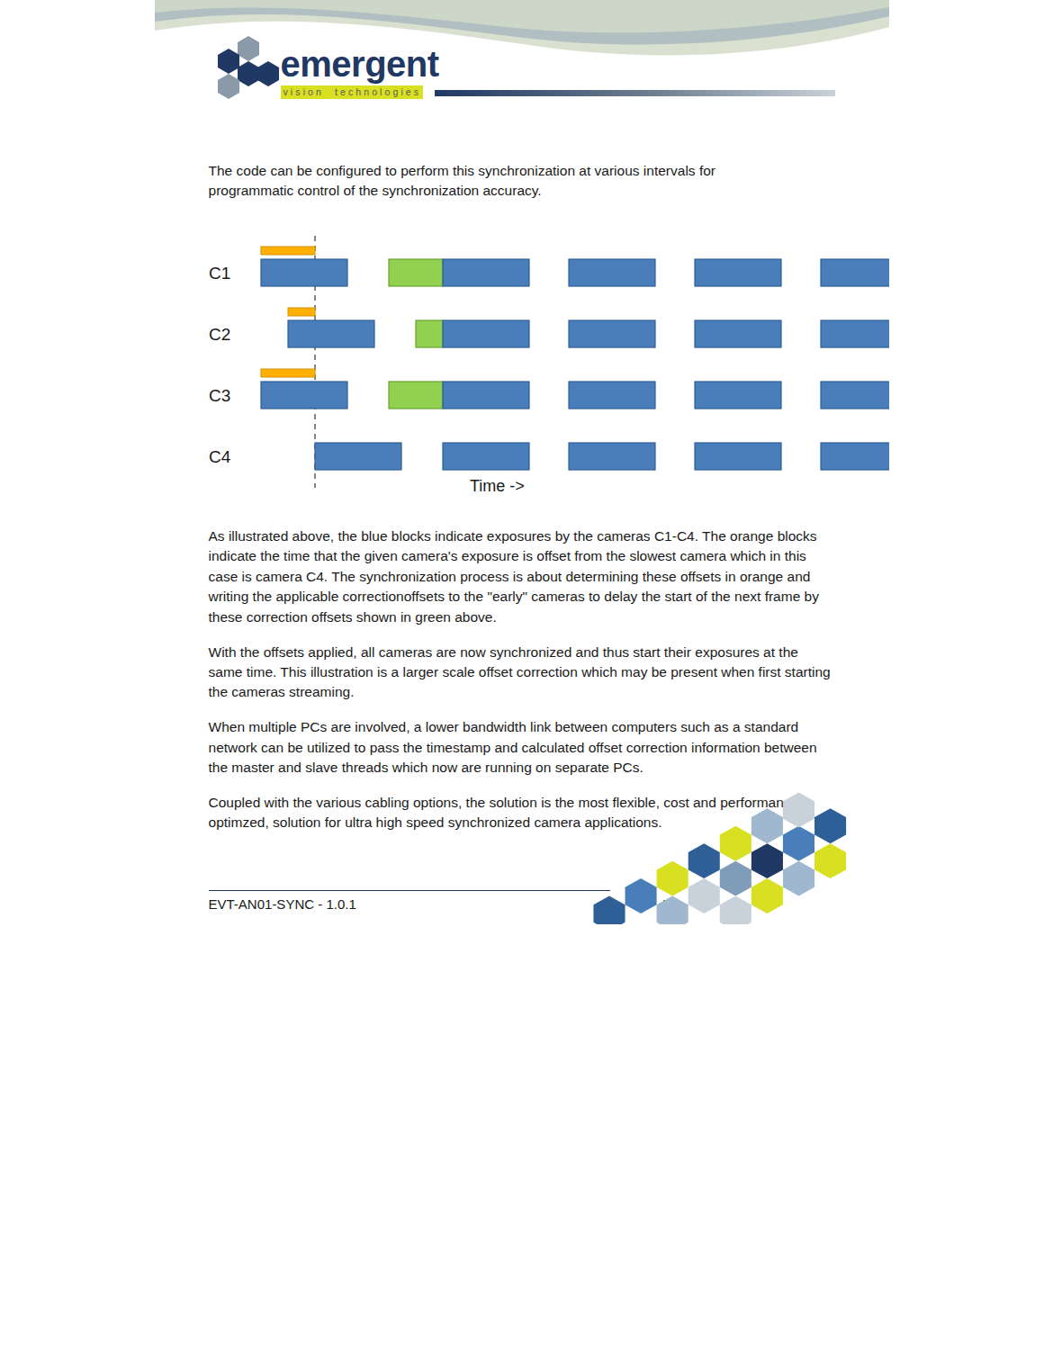emergent
vision technologies
The code can be configured to perform this synchronization at various intervals for programmatic control of the synchronization accuracy.
C1 C2 C3 C4 Time ->
As illustrated above, the blue blocks indicate exposures by the cameras C1-C4. The orange blocks indicate the time that the given camera's exposure is offset from the slowest camera which in this case is camera C4. The synchronization process is about determining these offsets in orange and writing the applicable correctionoffsets to the "early" cameras to delay the start of the next frame by these correction offsets shown in green above.
With the offsets applied, all cameras are now synchronized and thus start their exposures at the same time. This illustration is a larger scale offset correction which may be present when first starting the cameras streaming.
When multiple PCs are involved, a lower bandwidth link between computers such as a standard network can be utilized to pass the timestamp and calculated offset correction information between the master and slave threads which now are running on separate PCs.
Coupled with the various cabling options, the solution is the most flexible, cost and performance optimzed, solution for ultra high speed synchronized camera applications.
EVT-AN01-SYNC - 1.0.1 7